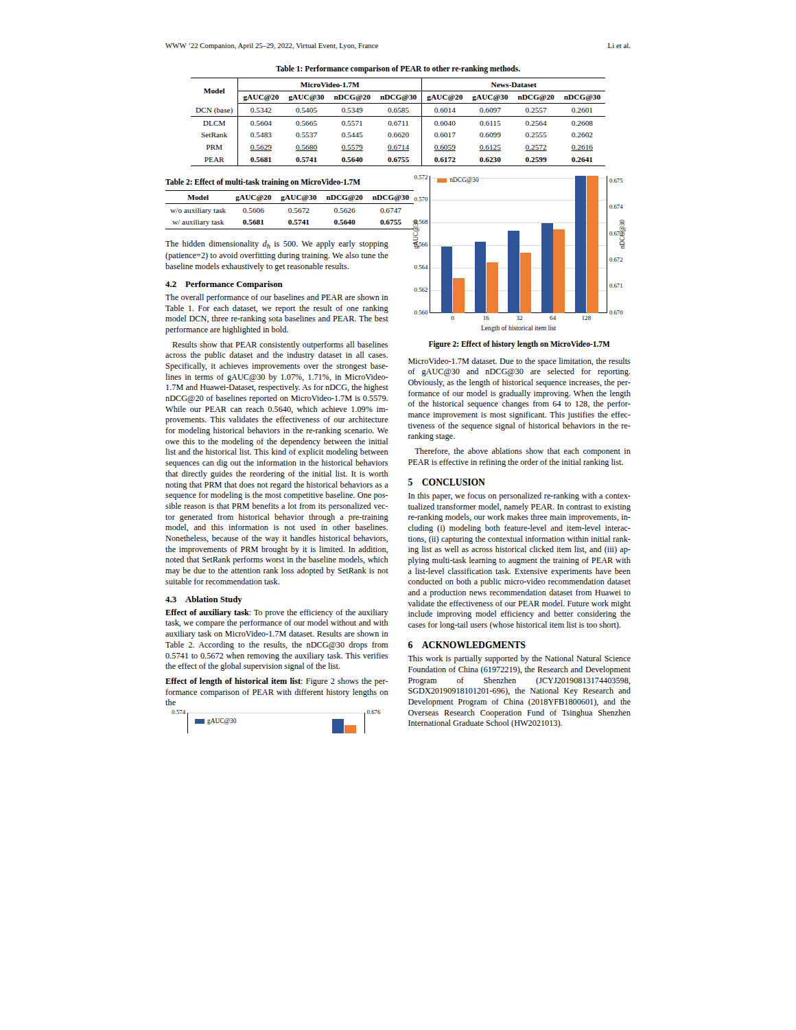WWW ’22 Companion, April 25–29, 2022, Virtual Event, Lyon, France
Li et al.
Table 1: Performance comparison of PEAR to other re-ranking methods.
| Model | MicroVideo-1.7M | News-Dataset |
| --- | --- | --- |
| gAUC@20 | gAUC@30 | nDCG@20 | nDCG@30 | gAUC@20 | gAUC@30 | nDCG@20 | nDCG@30 |
| DCN (base) | 0.5342 | 0.5405 | 0.5349 | 0.6585 | 0.6014 | 0.6097 | 0.2557 | 0.2601 |
| DLCM | 0.5604 | 0.5665 | 0.5571 | 0.6711 | 0.6040 | 0.6115 | 0.2564 | 0.2608 |
| SetRank | 0.5483 | 0.5537 | 0.5445 | 0.6620 | 0.6017 | 0.6099 | 0.2555 | 0.2602 |
| PRM | 0.5629 | 0.5680 | 0.5579 | 0.6714 | 0.6059 | 0.6125 | 0.2572 | 0.2616 |
| PEAR | 0.5681 | 0.5741 | 0.5640 | 0.6755 | 0.6172 | 0.6230 | 0.2599 | 0.2641 |
Table 2: Effect of multi-task training on MicroVideo-1.7M
| Model | gAUC@20 | gAUC@30 | nDCG@20 | nDCG@30 |
| --- | --- | --- | --- | --- |
| w/o auxiliary task | 0.5606 | 0.5672 | 0.5626 | 0.6747 |
| w/ auxiliary task | 0.5681 | 0.5741 | 0.5640 | 0.6755 |
The hidden dimensionality dh is 500. We apply early stopping (patience=2) to avoid overfitting during training. We also tune the baseline models exhaustively to get reasonable results.
4.2 Performance Comparison
The overall performance of our baselines and PEAR are shown in Table 1. For each dataset, we report the result of one ranking model DCN, three re-ranking sota baselines and PEAR. The best performance are highlighted in bold.
Results show that PEAR consistently outperforms all baselines across the public dataset and the industry dataset in all cases. Specifically, it achieves improvements over the strongest baselines in terms of gAUC@30 by 1.07%, 1.71%, in MicroVideo-1.7M and Huawei-Dataset, respectively. As for nDCG, the highest nDCG@20 of baselines reported on MicroVideo-1.7M is 0.5579. While our PEAR can reach 0.5640, which achieve 1.09% improvements. This validates the effectiveness of our architecture for modeling historical behaviors in the re-ranking scenario. We owe this to the modeling of the dependency between the initial list and the historical list. This kind of explicit modeling between sequences can dig out the information in the historical behaviors that directly guides the reordering of the initial list. It is worth noting that PRM that does not regard the historical behaviors as a sequence for modeling is the most competitive baseline. One possible reason is that PRM benefits a lot from its personalized vector generated from historical behavior through a pre-training model, and this information is not used in other baselines. Nonetheless, because of the way it handles historical behaviors, the improvements of PRM brought by it is limited. In addition, noted that SetRank performs worst in the baseline models, which may be due to the attention rank loss adopted by SetRank is not suitable for recommendation task.
4.3 Ablation Study
Effect of auxiliary task: To prove the efficiency of the auxiliary task, we compare the performance of our model without and with auxiliary task on MicroVideo-1.7M dataset. Results are shown in Table 2. According to the results, the nDCG@30 drops from 0.5741 to 0.5672 when removing the auxiliary task. This verifies the effect of the global supervision signal of the list.
Effect of length of historical item list: Figure 2 shows the performance comparison of PEAR with different history lengths on the
gAUC@30
nDCG@30
0.574
0.572
0.570
0.568
0.566
0.564
0.562
0.560
0.676
0.675
0.674
0.673
0.672
0.671
0.670
gAUC@30
nDCG@30
0
16
32
64
128
Length of historical item list
Figure 2: Effect of history length on MicroVideo-1.7M
MicroVideo-1.7M dataset. Due to the space limitation, the results of gAUC@30 and nDCG@30 are selected for reporting. Obviously, as the length of historical sequence increases, the performance of our model is gradually improving. When the length of the historical sequence changes from 64 to 128, the performance improvement is most significant. This justifies the effectiveness of the sequence signal of historical behaviors in the re-ranking stage.
Therefore, the above ablations show that each component in PEAR is effective in refining the order of the initial ranking list.
5 CONCLUSION
In this paper, we focus on personalized re-ranking with a contextualized transformer model, namely PEAR. In contrast to existing re-ranking models, our work makes three main improvements, including (i) modeling both feature-level and item-level interactions, (ii) capturing the contextual information within initial ranking list as well as across historical clicked item list, and (iii) applying multi-task learning to augment the training of PEAR with a list-level classification task. Extensive experiments have been conducted on both a public micro-video recommendation dataset and a production news recommendation dataset from Huawei to validate the effectiveness of our PEAR model. Future work might include improving model efficiency and better considering the cases for long-tail users (whose historical item list is too short).
6 ACKNOWLEDGMENTS
This work is partially supported by the National Natural Science Foundation of China (61972219), the Research and Development Program of Shenzhen (JCYJ20190813174403598, SGDX20190918101201-696), the National Key Research and Development Program of China (2018YFB1800601), and the Overseas Research Cooperation Fund of Tsinghua Shenzhen International Graduate School (HW2021013).